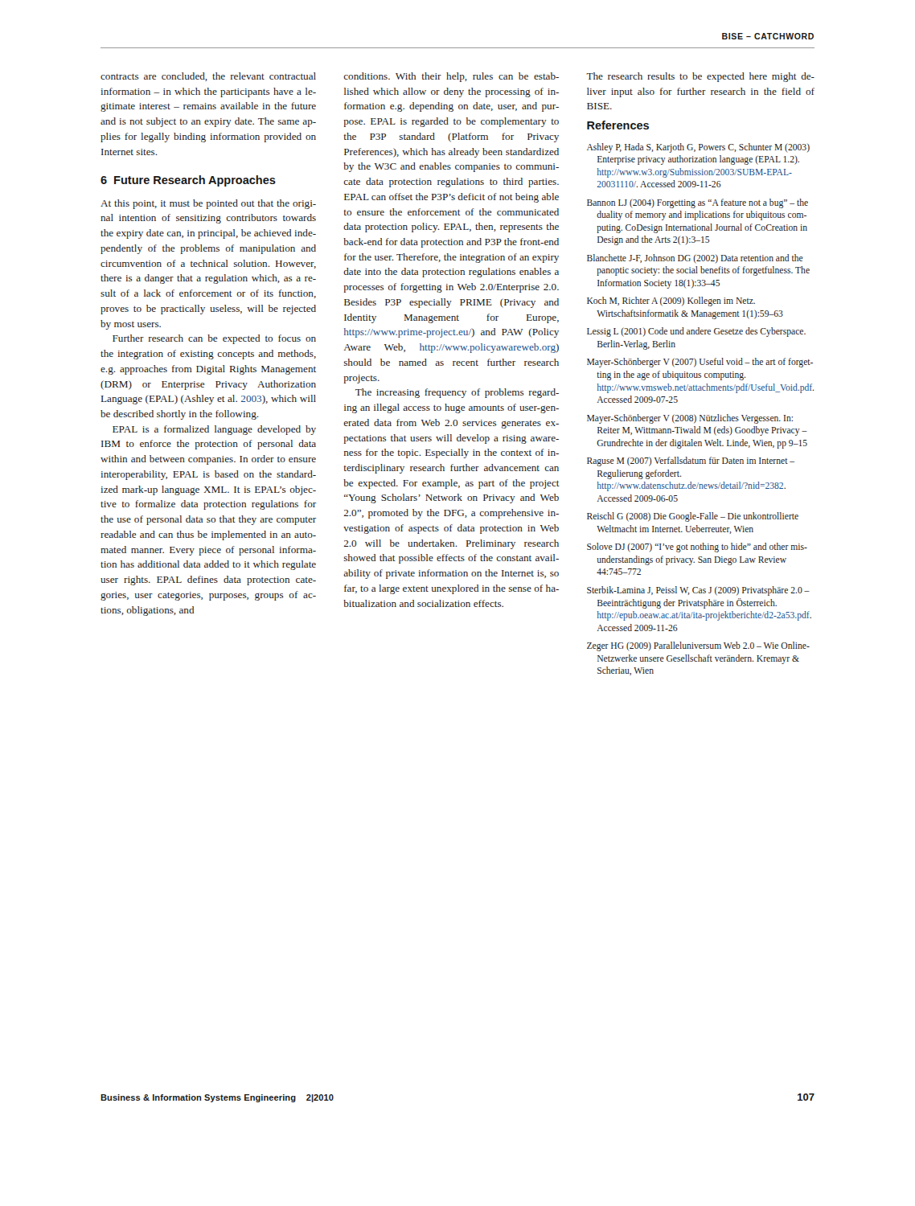BISE – CATCHWORD
contracts are concluded, the relevant contractual information – in which the participants have a legitimate interest – remains available in the future and is not subject to an expiry date. The same applies for legally binding information provided on Internet sites.
6 Future Research Approaches
At this point, it must be pointed out that the original intention of sensitizing contributors towards the expiry date can, in principal, be achieved independently of the problems of manipulation and circumvention of a technical solution. However, there is a danger that a regulation which, as a result of a lack of enforcement or of its function, proves to be practically useless, will be rejected by most users.
Further research can be expected to focus on the integration of existing concepts and methods, e.g. approaches from Digital Rights Management (DRM) or Enterprise Privacy Authorization Language (EPAL) (Ashley et al. 2003), which will be described shortly in the following.
EPAL is a formalized language developed by IBM to enforce the protection of personal data within and between companies. In order to ensure interoperability, EPAL is based on the standardized mark-up language XML. It is EPAL’s objective to formalize data protection regulations for the use of personal data so that they are computer readable and can thus be implemented in an automated manner. Every piece of personal information has additional data added to it which regulate user rights. EPAL defines data protection categories, user categories, purposes, groups of actions, obligations, and
conditions. With their help, rules can be established which allow or deny the processing of information e.g. depending on date, user, and purpose. EPAL is regarded to be complementary to the P3P standard (Platform for Privacy Preferences), which has already been standardized by the W3C and enables companies to communicate data protection regulations to third parties. EPAL can offset the P3P’s deficit of not being able to ensure the enforcement of the communicated data protection policy. EPAL, then, represents the back-end for data protection and P3P the front-end for the user. Therefore, the integration of an expiry date into the data protection regulations enables a processes of forgetting in Web 2.0/Enterprise 2.0. Besides P3P especially PRIME (Privacy and Identity Management for Europe, https://www.prime-​project.eu/) and PAW (Policy Aware Web, http://www.policyawareweb.org) should be named as recent further research projects.
The increasing frequency of problems regarding an illegal access to huge amounts of user-generated data from Web 2.0 services generates expectations that users will develop a rising awareness for the topic. Especially in the context of interdisciplinary research further advancement can be expected. For example, as part of the project “Young Scholars’ Network on Privacy and Web 2.0”, promoted by the DFG, a comprehensive investigation of aspects of data protection in Web 2.0 will be undertaken. Preliminary research showed that possible effects of the constant availability of private information on the Internet is, so far, to a large extent unexplored in the sense of habitualization and socialization effects.
The research results to be expected here might deliver input also for further research in the field of BISE.
References
Ashley P, Hada S, Karjoth G, Powers C, Schunter M (2003) Enterprise privacy authorization language (EPAL 1.2). http://www.w3.org/Submission/2003/SUBM-EPAL-20031110/. Accessed 2009-11-26
Bannon LJ (2004) Forgetting as “A feature not a bug” – the duality of memory and implications for ubiquitous computing. CoDesign International Journal of CoCreation in Design and the Arts 2(1):3–15
Blanchette J-F, Johnson DG (2002) Data retention and the panoptic society: the social benefits of forgetfulness. The Information Society 18(1):33–45
Koch M, Richter A (2009) Kollegen im Netz. Wirtschaftsinformatik & Management 1(1):59–63
Lessig L (2001) Code und andere Gesetze des Cyberspace. Berlin-Verlag, Berlin
Mayer-Schönberger V (2007) Useful void – the art of forgetting in the age of ubiquitous computing. http://www.vmsweb.net/attachments/pdf/Useful_Void.pdf. Accessed 2009-07-25
Mayer-Schönberger V (2008) Nützliches Vergessen. In: Reiter M, Wittmann-Tiwald M (eds) Goodbye Privacy – Grundrechte in der digitalen Welt. Linde, Wien, pp 9–15
Raguse M (2007) Verfallsdatum für Daten im Internet – Regulierung gefordert. http://www.datenschutz.de/news/detail/?nid=2382. Accessed 2009-06-05
Reischl G (2008) Die Google-Falle – Die unkontrollierte Weltmacht im Internet. Ueberreuter, Wien
Solove DJ (2007) “I’ve got nothing to hide” and other misunderstandings of privacy. San Diego Law Review 44:745–772
Sterbik-Lamina J, Peissl W, Cas J (2009) Privatsphäre 2.0 – Beeinträchtigung der Privatsphäre in Österreich. http://epub.oeaw.ac.at/ita/ita-projektberichte/d2-2a53.pdf. Accessed 2009-11-26
Zeger HG (2009) Paralleluniversum Web 2.0 – Wie Online-Netzwerke unsere Gesellschaft verändern. Kremayr & Scheriau, Wien
Business & Information Systems Engineering 2|2010
107